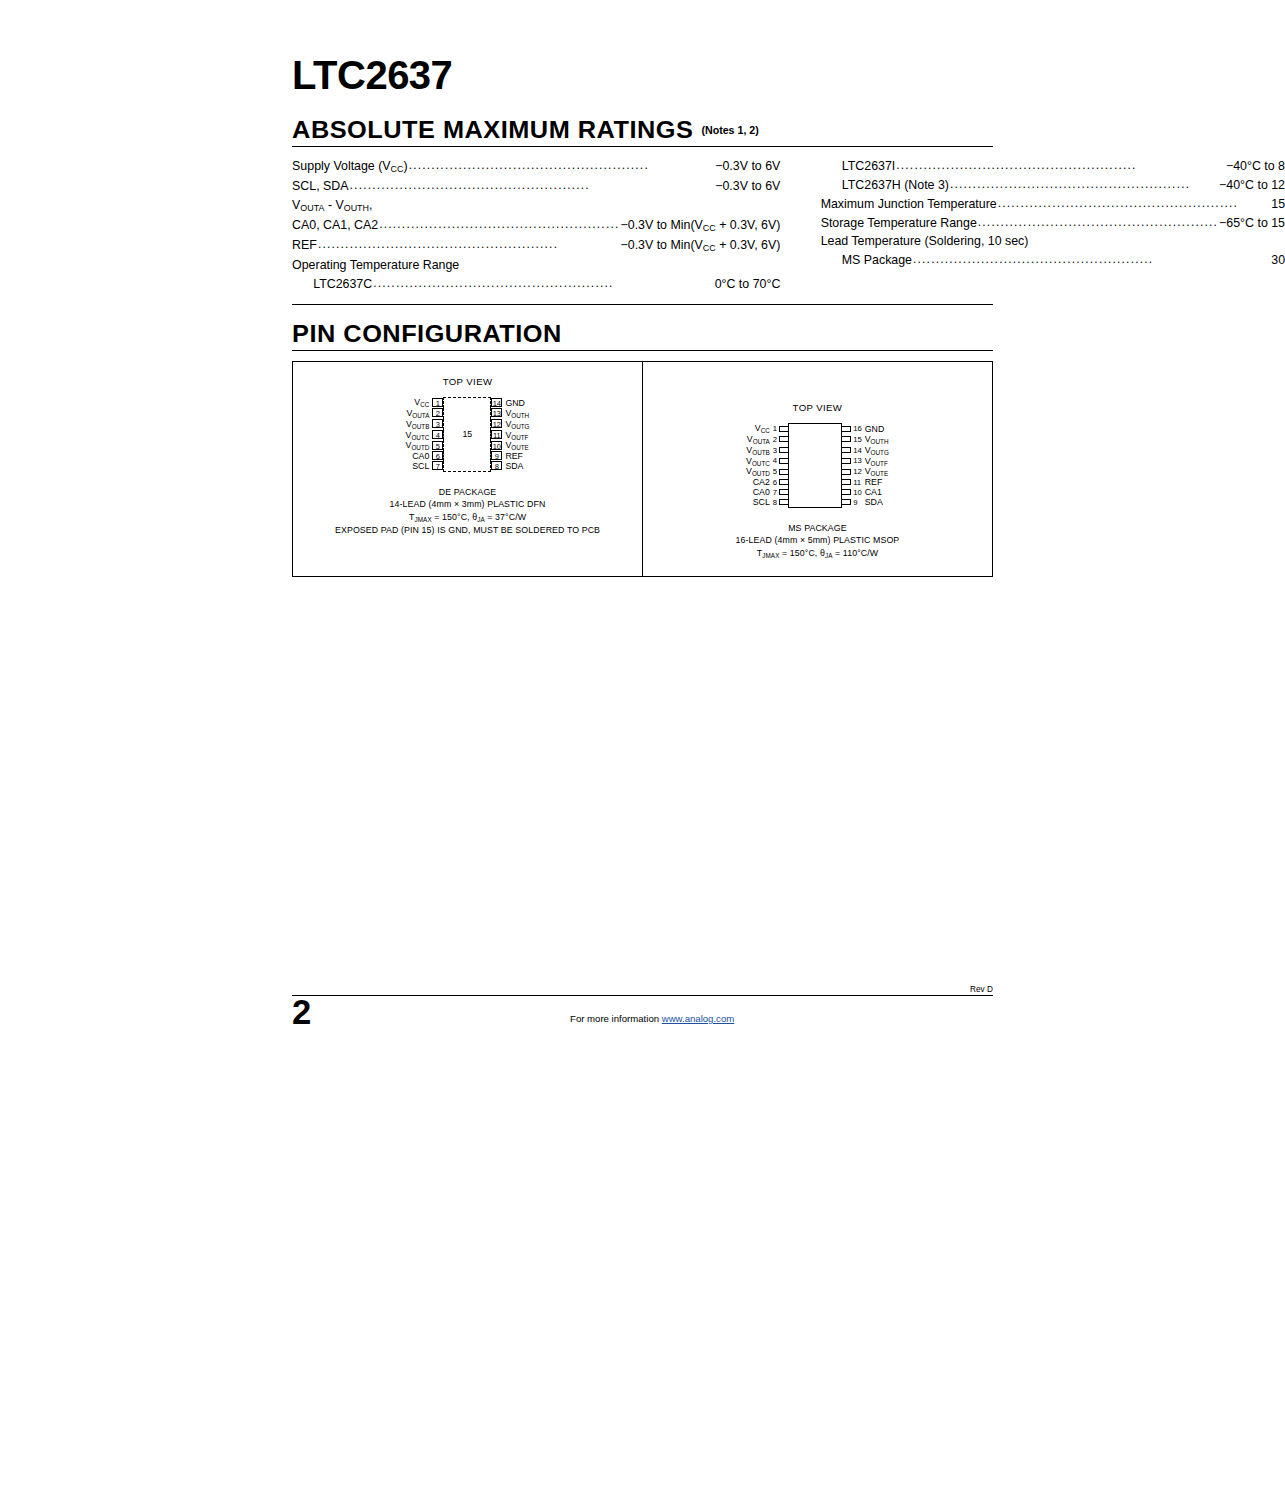LTC2637
ABSOLUTE MAXIMUM RATINGS(Notes 1, 2)
Supply Voltage (VCC) ..................................................... −0.3V to 6V
SCL, SDA ..................................................... −0.3V to 6V
VOUTA - VOUTH,
CA0, CA1, CA2 ..................................................... −0.3V to Min(VCC + 0.3V, 6V)
REF ..................................................... −0.3V to Min(VCC + 0.3V, 6V)
Operating Temperature Range
LTC2637C ..................................................... 0°C to 70°C
LTC2637I ..................................................... −40°C to 85°C
LTC2637H (Note 3) ..................................................... −40°C to 125°C
Maximum Junction Temperature ..................................................... 150°C
Storage Temperature Range ..................................................... −65°C to 150°C
Lead Temperature (Soldering, 10 sec)
MS Package ..................................................... 300°C
PIN CONFIGURATION
TOP VIEW
| V CC | 1 | 15 | 14 | GND |
| V OUTA | 2 | 13 | V OUTH |
| V OUTB | 3 | 12 | V OUTG |
| V OUTC | 4 | 11 | V OUTF |
| V OUTD | 5 | 10 | V OUTE |
| CA0 | 6 | 9 | REF |
| SCL | 7 | 8 | SDA |
DE PACKAGE
14-LEAD (4mm × 3mm) PLASTIC DFN
TJMAX = 150°C, θJA = 37°C/W
EXPOSED PAD (PIN 15) IS GND, MUST BE SOLDERED TO PCB
TOP VIEW
| V CC | 1 | | | | 16 | GND |
| V OUTA | 2 | | | 15 | V OUTH |
| V OUTB | 3 | | | 14 | V OUTG |
| V OUTC | 4 | | | 13 | V OUTF |
| V OUTD | 5 | | | 12 | V OUTE |
| CA2 | 6 | | | 11 | REF |
| CA0 | 7 | | | 10 | CA1 |
| SCL | 8 | | | 9 | SDA |
MS PACKAGE
16-LEAD (4mm × 5mm) PLASTIC MSOP
TJMAX = 150°C, θJA = 110°C/W
Rev D
2
For more information www.analog.com